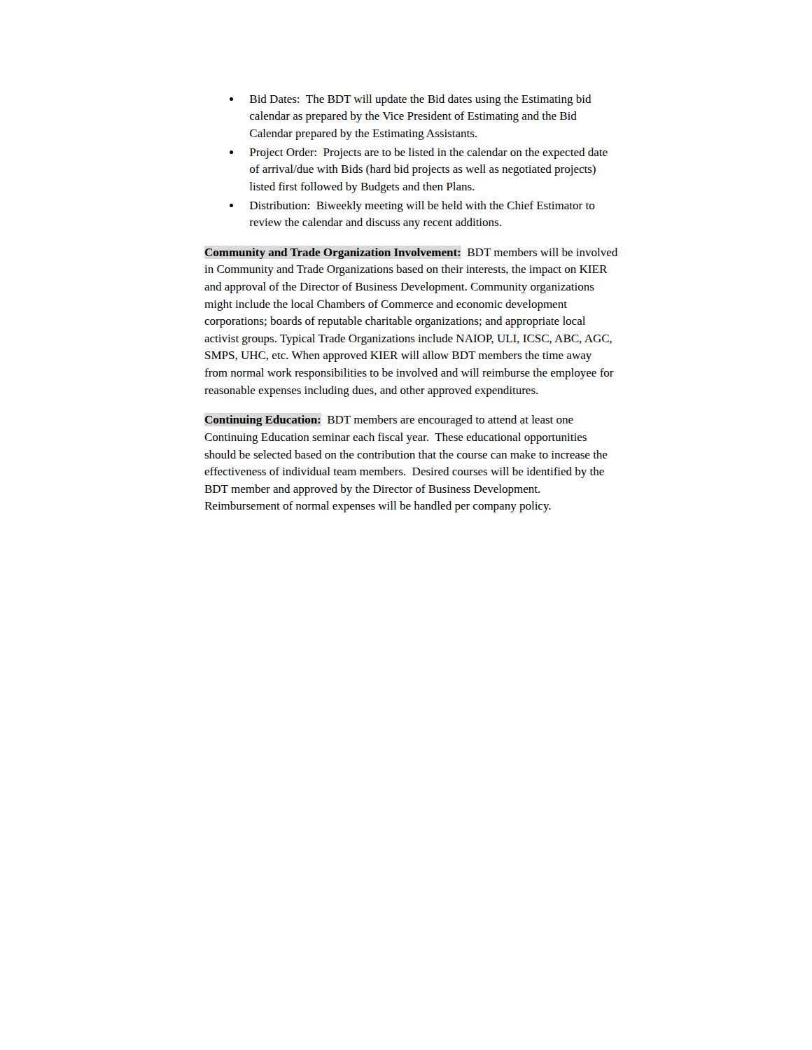Bid Dates: The BDT will update the Bid dates using the Estimating bid calendar as prepared by the Vice President of Estimating and the Bid Calendar prepared by the Estimating Assistants.
Project Order: Projects are to be listed in the calendar on the expected date of arrival/due with Bids (hard bid projects as well as negotiated projects) listed first followed by Budgets and then Plans.
Distribution: Biweekly meeting will be held with the Chief Estimator to review the calendar and discuss any recent additions.
Community and Trade Organization Involvement: BDT members will be involved in Community and Trade Organizations based on their interests, the impact on KIER and approval of the Director of Business Development. Community organizations might include the local Chambers of Commerce and economic development corporations; boards of reputable charitable organizations; and appropriate local activist groups. Typical Trade Organizations include NAIOP, ULI, ICSC, ABC, AGC, SMPS, UHC, etc. When approved KIER will allow BDT members the time away from normal work responsibilities to be involved and will reimburse the employee for reasonable expenses including dues, and other approved expenditures.
Continuing Education: BDT members are encouraged to attend at least one Continuing Education seminar each fiscal year. These educational opportunities should be selected based on the contribution that the course can make to increase the effectiveness of individual team members. Desired courses will be identified by the BDT member and approved by the Director of Business Development. Reimbursement of normal expenses will be handled per company policy.